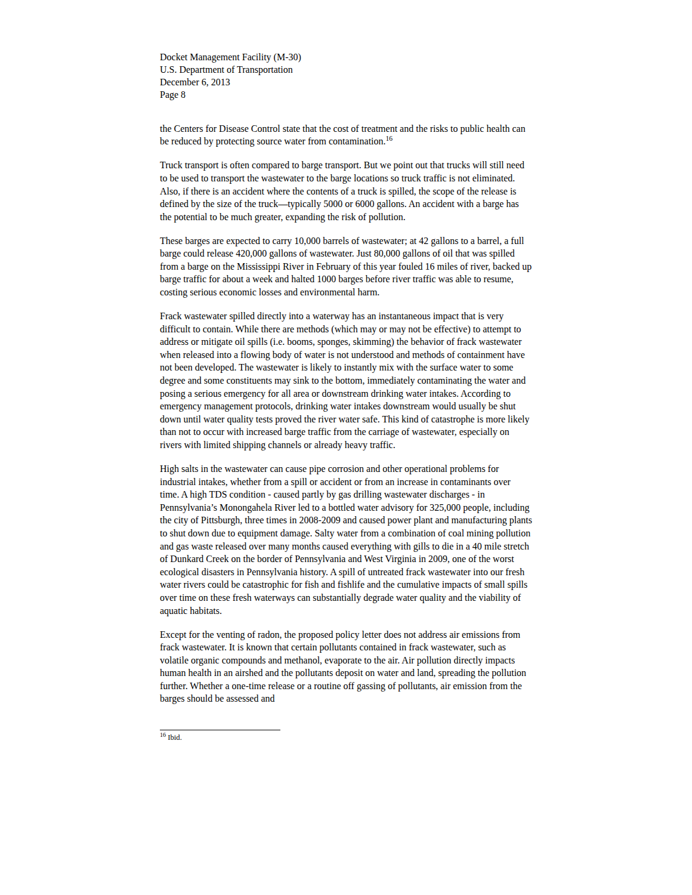Docket Management Facility (M-30)
U.S. Department of Transportation
December 6, 2013
Page 8
the Centers for Disease Control state that the cost of treatment and the risks to public health can be reduced by protecting source water from contamination.16
Truck transport is often compared to barge transport. But we point out that trucks will still need to be used to transport the wastewater to the barge locations so truck traffic is not eliminated. Also, if there is an accident where the contents of a truck is spilled, the scope of the release is defined by the size of the truck—typically 5000 or 6000 gallons. An accident with a barge has the potential to be much greater, expanding the risk of pollution.
These barges are expected to carry 10,000 barrels of wastewater; at 42 gallons to a barrel, a full barge could release 420,000 gallons of wastewater. Just 80,000 gallons of oil that was spilled from a barge on the Mississippi River in February of this year fouled 16 miles of river, backed up barge traffic for about a week and halted 1000 barges before river traffic was able to resume, costing serious economic losses and environmental harm.
Frack wastewater spilled directly into a waterway has an instantaneous impact that is very difficult to contain. While there are methods (which may or may not be effective) to attempt to address or mitigate oil spills (i.e. booms, sponges, skimming) the behavior of frack wastewater when released into a flowing body of water is not understood and methods of containment have not been developed. The wastewater is likely to instantly mix with the surface water to some degree and some constituents may sink to the bottom, immediately contaminating the water and posing a serious emergency for all area or downstream drinking water intakes. According to emergency management protocols, drinking water intakes downstream would usually be shut down until water quality tests proved the river water safe. This kind of catastrophe is more likely than not to occur with increased barge traffic from the carriage of wastewater, especially on rivers with limited shipping channels or already heavy traffic.
High salts in the wastewater can cause pipe corrosion and other operational problems for industrial intakes, whether from a spill or accident or from an increase in contaminants over time. A high TDS condition - caused partly by gas drilling wastewater discharges - in Pennsylvania’s Monongahela River led to a bottled water advisory for 325,000 people, including the city of Pittsburgh, three times in 2008-2009 and caused power plant and manufacturing plants to shut down due to equipment damage. Salty water from a combination of coal mining pollution and gas waste released over many months caused everything with gills to die in a 40 mile stretch of Dunkard Creek on the border of Pennsylvania and West Virginia in 2009, one of the worst ecological disasters in Pennsylvania history. A spill of untreated frack wastewater into our fresh water rivers could be catastrophic for fish and fishlife and the cumulative impacts of small spills over time on these fresh waterways can substantially degrade water quality and the viability of aquatic habitats.
Except for the venting of radon, the proposed policy letter does not address air emissions from frack wastewater. It is known that certain pollutants contained in frack wastewater, such as volatile organic compounds and methanol, evaporate to the air. Air pollution directly impacts human health in an airshed and the pollutants deposit on water and land, spreading the pollution further. Whether a one-time release or a routine off gassing of pollutants, air emission from the barges should be assessed and
16 Ibid.